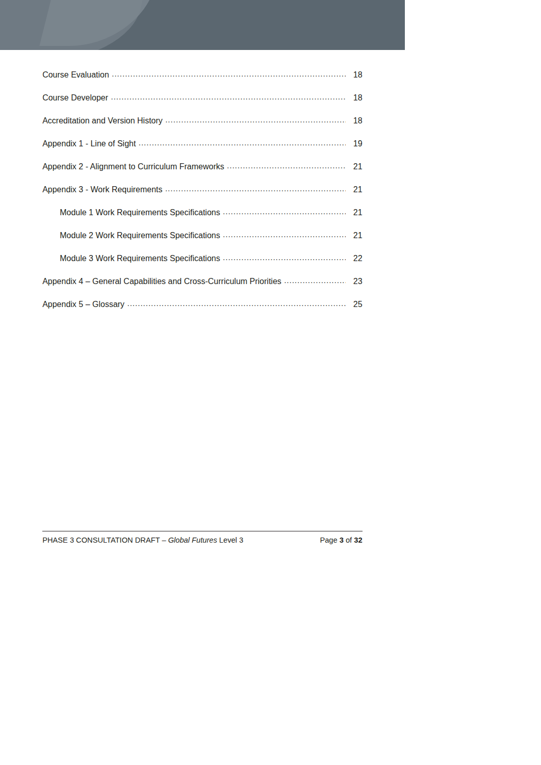Course Evaluation .................................................................................................................................................................................. 18
Course Developer .................................................................................................................................................................................. 18
Accreditation and Version History .................................................................................................................................................. 18
Appendix 1 - Line of Sight .................................................................................................................................................................. 19
Appendix 2 - Alignment to Curriculum Frameworks .............................................................................................................. 21
Appendix 3 - Work Requirements .................................................................................................................................................. 21
Module 1 Work Requirements Specifications .......................................................................................................... 21
Module 2 Work Requirements Specifications .......................................................................................................... 21
Module 3 Work Requirements Specifications .......................................................................................................... 22
Appendix 4 – General Capabilities and Cross-Curriculum Priorities ..................................................................... 23
Appendix 5 – Glossary ......................................................................................................................................................................... 25
PHASE 3 CONSULTATION DRAFT – Global Futures Level 3
Page 3 of 32